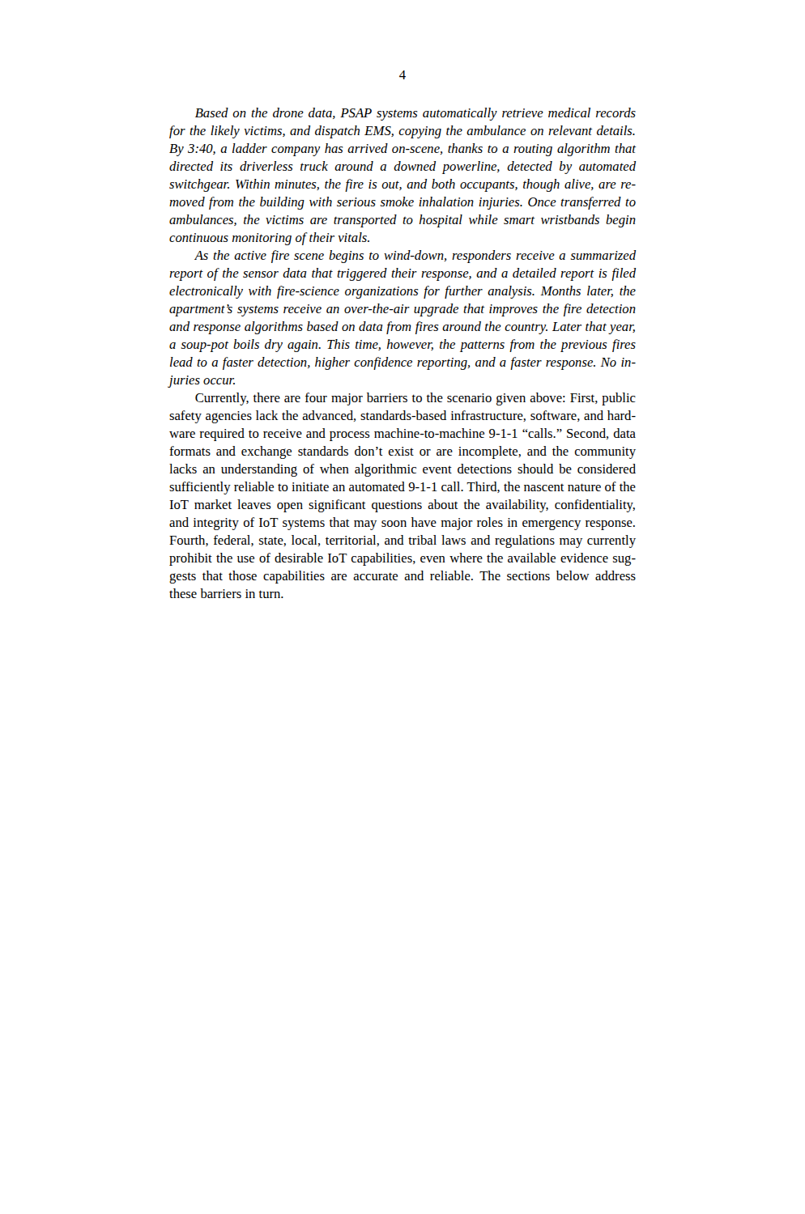4
Based on the drone data, PSAP systems automatically retrieve medical records for the likely victims, and dispatch EMS, copying the ambulance on relevant details. By 3:40, a ladder company has arrived on-scene, thanks to a routing algorithm that directed its driverless truck around a downed powerline, detected by automated switchgear. Within minutes, the fire is out, and both occupants, though alive, are removed from the building with serious smoke inhalation injuries. Once transferred to ambulances, the victims are transported to hospital while smart wristbands begin continuous monitoring of their vitals.
As the active fire scene begins to wind-down, responders receive a summarized report of the sensor data that triggered their response, and a detailed report is filed electronically with fire-science organizations for further analysis. Months later, the apartment’s systems receive an over-the-air upgrade that improves the fire detection and response algorithms based on data from fires around the country. Later that year, a soup-pot boils dry again. This time, however, the patterns from the previous fires lead to a faster detection, higher confidence reporting, and a faster response. No injuries occur.
Currently, there are four major barriers to the scenario given above: First, public safety agencies lack the advanced, standards-based infrastructure, software, and hardware required to receive and process machine-to-machine 9-1-1 “calls.” Second, data formats and exchange standards don’t exist or are incomplete, and the community lacks an understanding of when algorithmic event detections should be considered sufficiently reliable to initiate an automated 9-1-1 call. Third, the nascent nature of the IoT market leaves open significant questions about the availability, confidentiality, and integrity of IoT systems that may soon have major roles in emergency response. Fourth, federal, state, local, territorial, and tribal laws and regulations may currently prohibit the use of desirable IoT capabilities, even where the available evidence suggests that those capabilities are accurate and reliable. The sections below address these barriers in turn.